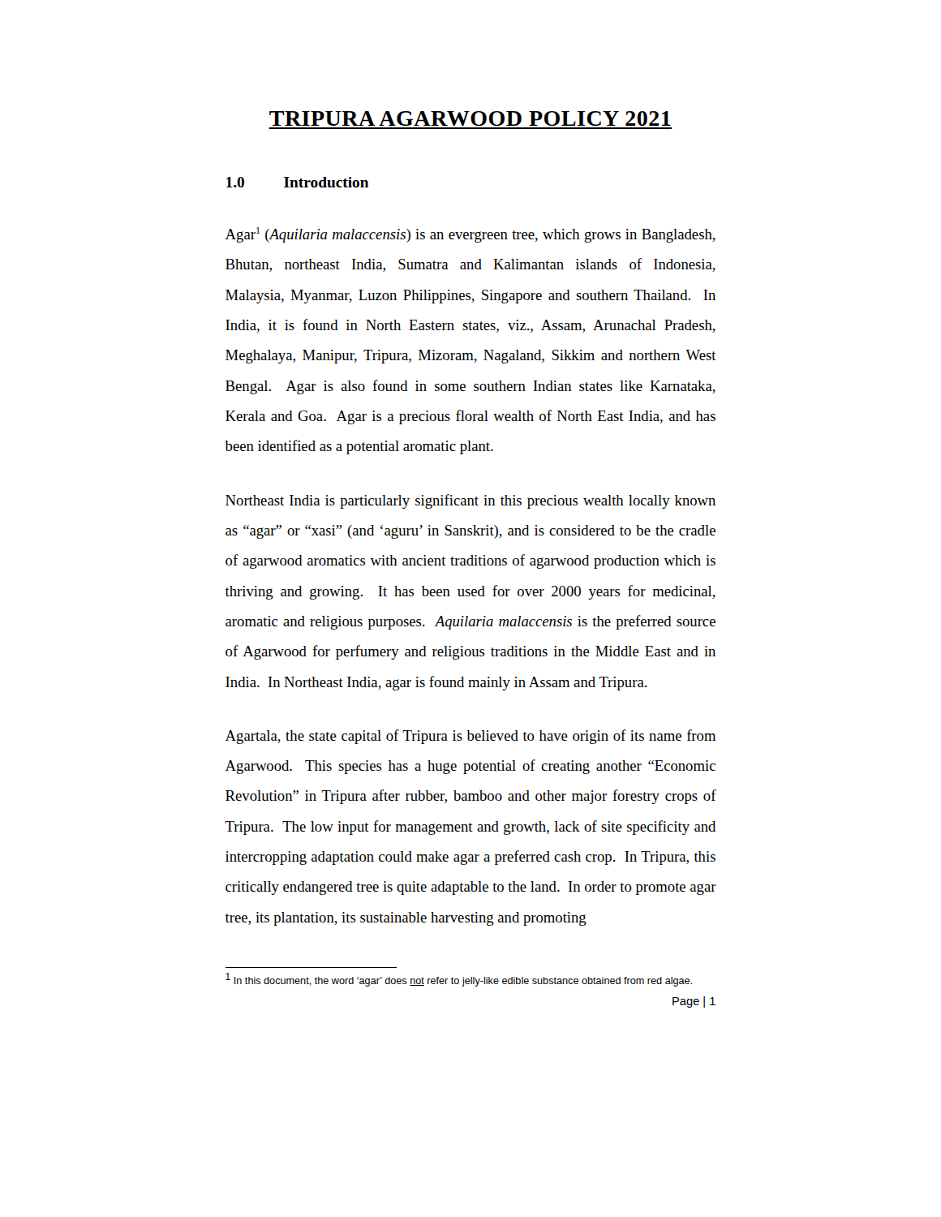TRIPURA AGARWOOD POLICY 2021
1.0 Introduction
Agar1 (Aquilaria malaccensis) is an evergreen tree, which grows in Bangladesh, Bhutan, northeast India, Sumatra and Kalimantan islands of Indonesia, Malaysia, Myanmar, Luzon Philippines, Singapore and southern Thailand. In India, it is found in North Eastern states, viz., Assam, Arunachal Pradesh, Meghalaya, Manipur, Tripura, Mizoram, Nagaland, Sikkim and northern West Bengal. Agar is also found in some southern Indian states like Karnataka, Kerala and Goa. Agar is a precious floral wealth of North East India, and has been identified as a potential aromatic plant.
Northeast India is particularly significant in this precious wealth locally known as “agar” or “xasi” (and ‘aguru’ in Sanskrit), and is considered to be the cradle of agarwood aromatics with ancient traditions of agarwood production which is thriving and growing. It has been used for over 2000 years for medicinal, aromatic and religious purposes. Aquilaria malaccensis is the preferred source of Agarwood for perfumery and religious traditions in the Middle East and in India. In Northeast India, agar is found mainly in Assam and Tripura.
Agartala, the state capital of Tripura is believed to have origin of its name from Agarwood. This species has a huge potential of creating another “Economic Revolution” in Tripura after rubber, bamboo and other major forestry crops of Tripura. The low input for management and growth, lack of site specificity and intercropping adaptation could make agar a preferred cash crop. In Tripura, this critically endangered tree is quite adaptable to the land. In order to promote agar tree, its plantation, its sustainable harvesting and promoting
1 In this document, the word ‘agar’ does not refer to jelly-like edible substance obtained from red algae.
Page | 1